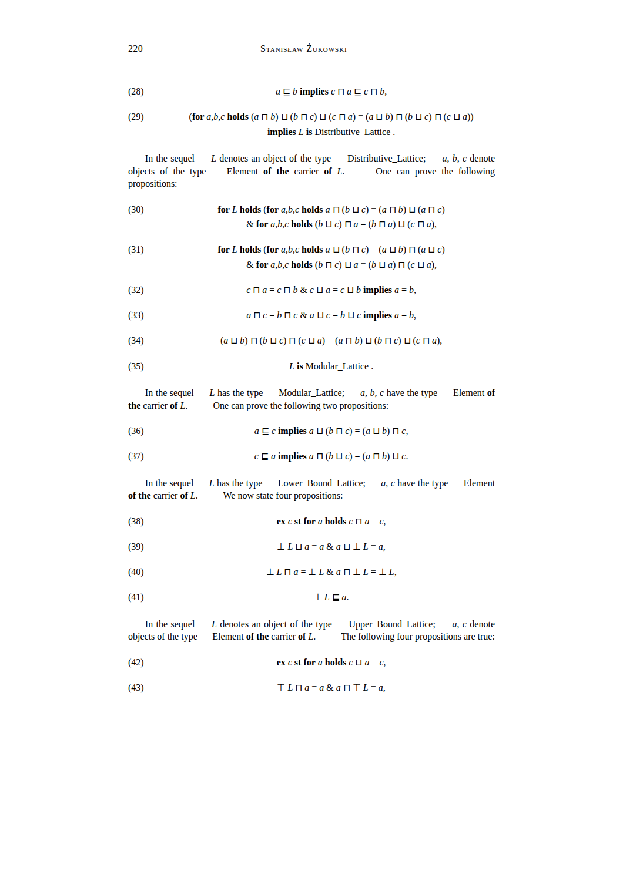220
Stanisław Żukowski
(28)
a ⊑ b implies c ⊓ a ⊑ c ⊓ b,
(29)
(for a,b,c holds (a ⊓ b) ⊔ (b ⊓ c) ⊔ (c ⊓ a) = (a ⊔ b) ⊓ (b ⊔ c) ⊓ (c ⊔ a))
implies L is Distributive_Lattice .
In the sequel L denotes an object of the type Distributive_Lattice; a, b, c denote objects of the type Element of the carrier of L. One can prove the following propositions:
(30)
for L holds (for a,b,c holds a ⊓ (b ⊔ c) = (a ⊓ b) ⊔ (a ⊓ c)
& for a,b,c holds (b ⊔ c) ⊓ a = (b ⊓ a) ⊔ (c ⊓ a),
(31)
for L holds (for a,b,c holds a ⊔ (b ⊓ c) = (a ⊔ b) ⊓ (a ⊔ c)
& for a,b,c holds (b ⊓ c) ⊔ a = (b ⊔ a) ⊓ (c ⊔ a),
(32)
c ⊓ a = c ⊓ b & c ⊔ a = c ⊔ b implies a = b,
(33)
a ⊓ c = b ⊓ c & a ⊔ c = b ⊔ c implies a = b,
(34)
(a ⊔ b) ⊓ (b ⊔ c) ⊓ (c ⊔ a) = (a ⊓ b) ⊔ (b ⊓ c) ⊔ (c ⊓ a),
(35)
L is Modular_Lattice .
In the sequel L has the type Modular_Lattice; a, b, c have the type Element of the carrier of L. One can prove the following two propositions:
(36)
a ⊑ c implies a ⊔ (b ⊓ c) = (a ⊔ b) ⊓ c,
(37)
c ⊑ a implies a ⊓ (b ⊔ c) = (a ⊓ b) ⊔ c.
In the sequel L has the type Lower_Bound_Lattice; a, c have the type Element of the carrier of L. We now state four propositions:
(38)
ex c st for a holds c ⊓ a = c,
(39)
⊥ L ⊔ a = a & a ⊔ ⊥ L = a,
(40)
⊥ L ⊓ a = ⊥ L & a ⊓ ⊥ L = ⊥ L,
(41)
⊥ L ⊑ a.
In the sequel L denotes an object of the type Upper_Bound_Lattice; a, c denote objects of the type Element of the carrier of L. The following four propositions are true:
(42)
ex c st for a holds c ⊔ a = c,
(43)
⊤ L ⊓ a = a & a ⊓ ⊤ L = a,